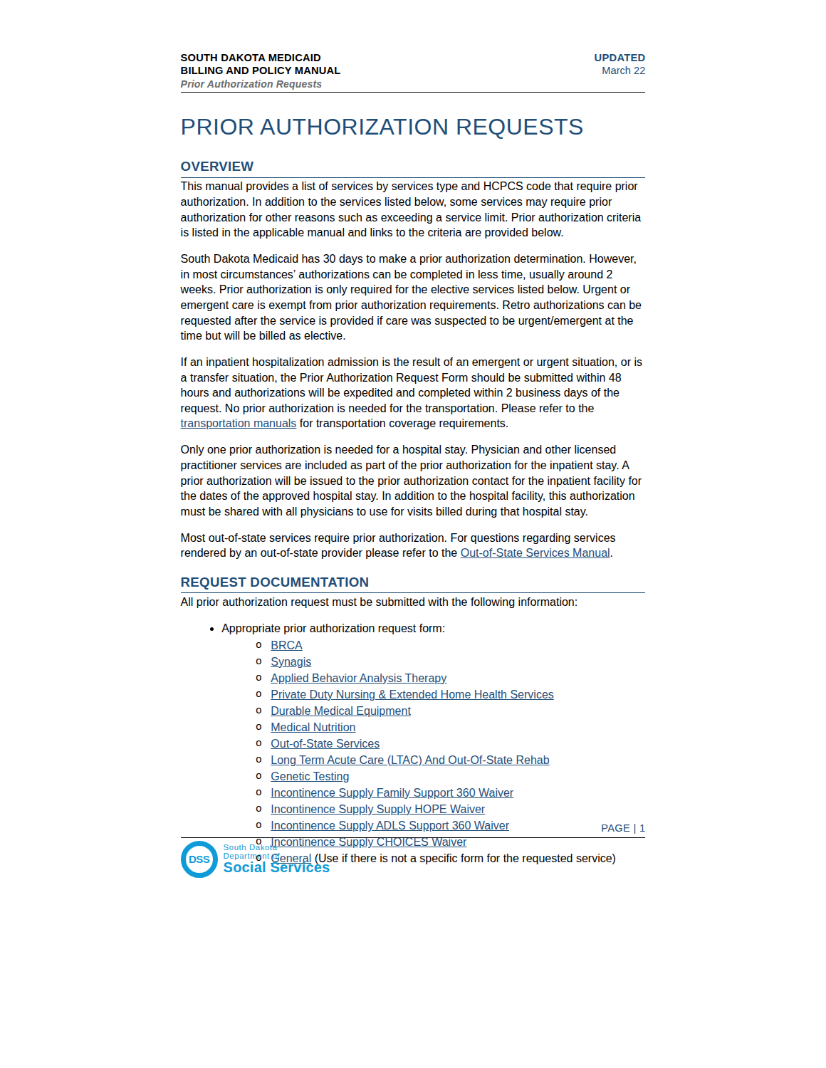SOUTH DAKOTA MEDICAID
BILLING AND POLICY MANUAL
Prior Authorization Requests
UPDATED
March 22
PRIOR AUTHORIZATION REQUESTS
OVERVIEW
This manual provides a list of services by services type and HCPCS code that require prior authorization. In addition to the services listed below, some services may require prior authorization for other reasons such as exceeding a service limit. Prior authorization criteria is listed in the applicable manual and links to the criteria are provided below.
South Dakota Medicaid has 30 days to make a prior authorization determination. However, in most circumstances’ authorizations can be completed in less time, usually around 2 weeks. Prior authorization is only required for the elective services listed below. Urgent or emergent care is exempt from prior authorization requirements. Retro authorizations can be requested after the service is provided if care was suspected to be urgent/emergent at the time but will be billed as elective.
If an inpatient hospitalization admission is the result of an emergent or urgent situation, or is a transfer situation, the Prior Authorization Request Form should be submitted within 48 hours and authorizations will be expedited and completed within 2 business days of the request. No prior authorization is needed for the transportation. Please refer to the transportation manuals for transportation coverage requirements.
Only one prior authorization is needed for a hospital stay. Physician and other licensed practitioner services are included as part of the prior authorization for the inpatient stay. A prior authorization will be issued to the prior authorization contact for the inpatient facility for the dates of the approved hospital stay. In addition to the hospital facility, this authorization must be shared with all physicians to use for visits billed during that hospital stay.
Most out-of-state services require prior authorization. For questions regarding services rendered by an out-of-state provider please refer to the Out-of-State Services Manual.
REQUEST DOCUMENTATION
All prior authorization request must be submitted with the following information:
Appropriate prior authorization request form:
BRCA
Synagis
Applied Behavior Analysis Therapy
Private Duty Nursing & Extended Home Health Services
Durable Medical Equipment
Medical Nutrition
Out-of-State Services
Long Term Acute Care (LTAC) And Out-Of-State Rehab
Genetic Testing
Incontinence Supply Family Support 360 Waiver
Incontinence Supply Supply HOPE Waiver
Incontinence Supply ADLS Support 360 Waiver
Incontinence Supply CHOICES Waiver
General (Use if there is not a specific form for the requested service)
PAGE | 1
DSS
South Dakota
Department of
Social Services